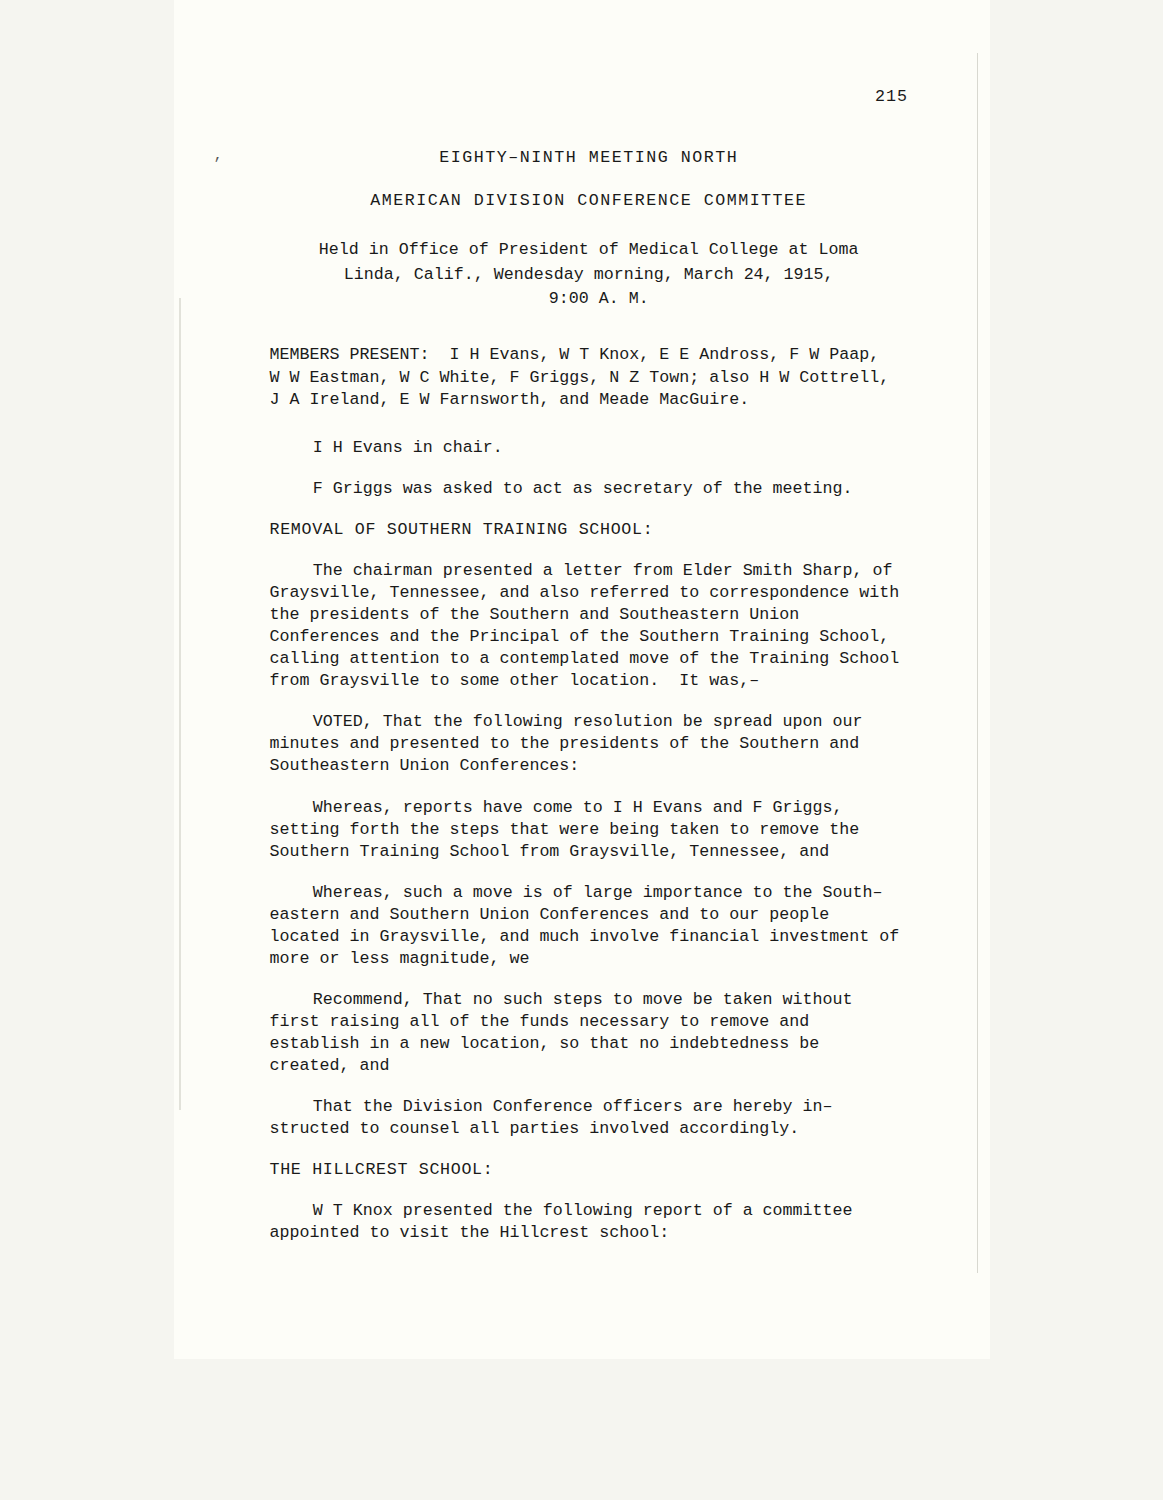,
215
EIGHTY–NINTH MEETING NORTH
AMERICAN DIVISION CONFERENCE COMMITTEE
Held in Office of President of Medical College at Loma
Linda, Calif., Wendesday morning, March 24, 1915, 9:00 A. M.
MEMBERS PRESENT: I H Evans, W T Knox, E E Andross, F W Paap,
W W Eastman, W C White, F Griggs, N Z Town; also H W Cottrell,
J A Ireland, E W Farnsworth, and Meade MacGuire.
I H Evans in chair.
F Griggs was asked to act as secretary of the meeting.
REMOVAL OF SOUTHERN TRAINING SCHOOL:
The chairman presented a letter from Elder Smith Sharp, of Graysville, Tennessee, and also referred to correspondence with the presidents of the Southern and Southeastern Union Conferences and the Principal of the Southern Training School, calling attention to a contemplated move of the Training School from Graysville to some other location. It was,–
VOTED, That the following resolution be spread upon our minutes and presented to the presidents of the Southern and Southeastern Union Conferences:
Whereas, reports have come to I H Evans and F Griggs, setting forth the steps that were being taken to remove the Southern Training School from Graysville, Tennessee, and
Whereas, such a move is of large importance to the South– eastern and Southern Union Conferences and to our people located in Graysville, and much involve financial investment of more or less magnitude, we
Recommend, That no such steps to move be taken without first raising all of the funds necessary to remove and establish in a new location, so that no indebtedness be created, and
That the Division Conference officers are hereby in– structed to counsel all parties involved accordingly.
THE HILLCREST SCHOOL:
W T Knox presented the following report of a committee appointed to visit the Hillcrest school: